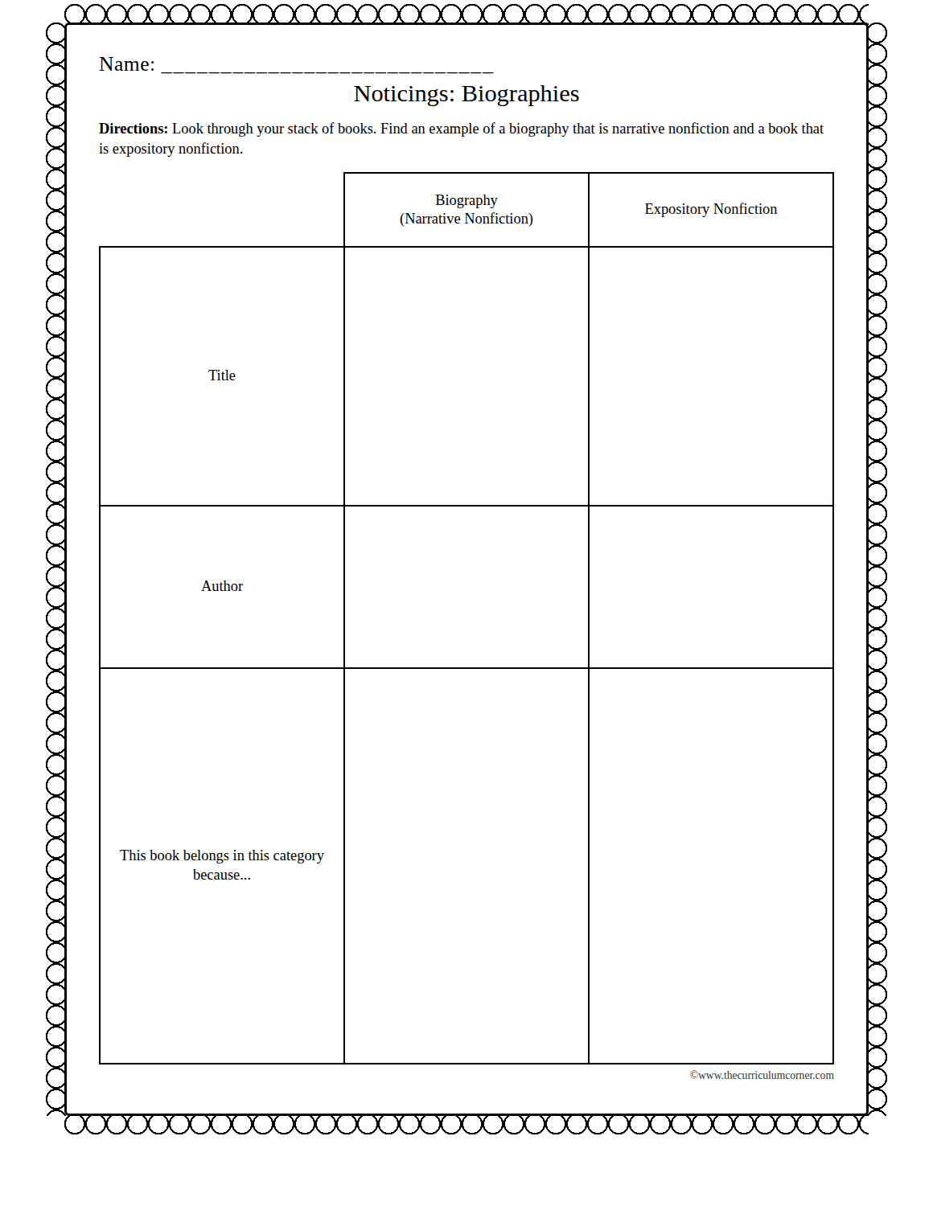Name: ____________________________
Noticings: Biographies
Directions: Look through your stack of books. Find an example of a biography that is narrative nonfiction and a book that is expository nonfiction.
| | Biography (Narrative Nonfiction) | Expository Nonfiction |
| --- | --- | --- |
| Title | | |
| Author | | |
| This book belongs in this category because... | | |
©www.thecurriculumcorner.com